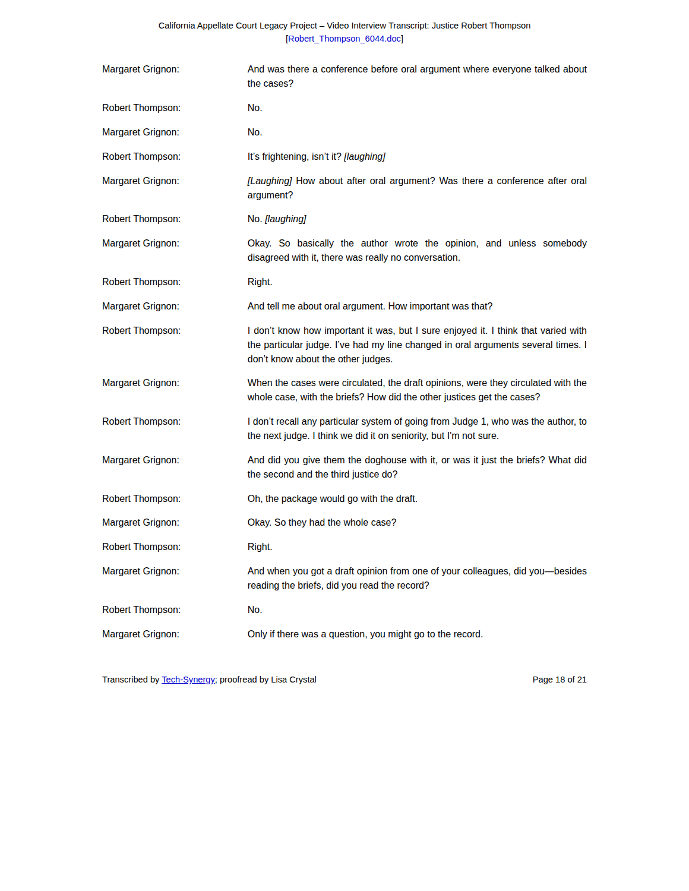California Appellate Court Legacy Project – Video Interview Transcript: Justice Robert Thompson [Robert_Thompson_6044.doc]
| Margaret Grignon: | And was there a conference before oral argument where everyone talked about the cases? |
| Robert Thompson: | No. |
| Margaret Grignon: | No. |
| Robert Thompson: | It’s frightening, isn’t it? [laughing] |
| Margaret Grignon: | [Laughing] How about after oral argument? Was there a conference after oral argument? |
| Robert Thompson: | No. [laughing] |
| Margaret Grignon: | Okay. So basically the author wrote the opinion, and unless somebody disagreed with it, there was really no conversation. |
| Robert Thompson: | Right. |
| Margaret Grignon: | And tell me about oral argument. How important was that? |
| Robert Thompson: | I don’t know how important it was, but I sure enjoyed it. I think that varied with the particular judge. I’ve had my line changed in oral arguments several times. I don’t know about the other judges. |
| Margaret Grignon: | When the cases were circulated, the draft opinions, were they circulated with the whole case, with the briefs? How did the other justices get the cases? |
| Robert Thompson: | I don’t recall any particular system of going from Judge 1, who was the author, to the next judge. I think we did it on seniority, but I'm not sure. |
| Margaret Grignon: | And did you give them the doghouse with it, or was it just the briefs? What did the second and the third justice do? |
| Robert Thompson: | Oh, the package would go with the draft. |
| Margaret Grignon: | Okay. So they had the whole case? |
| Robert Thompson: | Right. |
| Margaret Grignon: | And when you got a draft opinion from one of your colleagues, did you—besides reading the briefs, did you read the record? |
| Robert Thompson: | No. |
| Margaret Grignon: | Only if there was a question, you might go to the record. |
Transcribed by Tech-Synergy; proofread by Lisa Crystal Page 18 of 21